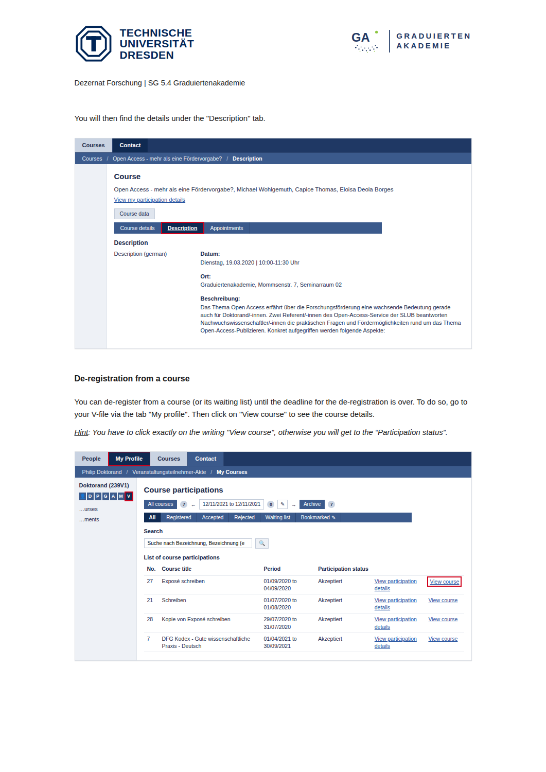TU Dresden emblem
Technische Universität Dresden
Graduiertenakademie logo mark GA
Graduierten Akademie
Dezernat Forschung | SG 5.4 Graduiertenakademie
You will then find the details under the "Description" tab.
Courses
Contact
Courses / Open Access - mehr als eine Fördervorgabe? / Description
Course
Open Access - mehr als eine Fördervorgabe?, Michael Wohlgemuth, Capice Thomas, Eloisa Deola Borges
View my participation details
Course data
Course details
Description
Appointments
Description
Description (german)
Datum:
Dienstag, 19.03.2020 | 10:00-11:30 Uhr
Ort:
Graduiertenakademie, Mommsenstr. 7, Seminarraum 02
Beschreibung:
Das Thema Open Access erfährt über die Forschungsförderung eine wachsende Bedeutung gerade auch für Doktorand/-innen. Zwei Referent/-innen des Open-Access-Service der SLUB beantworten Nachwuchswissenschaftler/-innen die praktischen Fragen und Fördermöglichkeiten rund um das Thema Open-Access-Publizieren. Konkret aufgegriffen werden folgende Aspekte:
De-registration from a course
You can de-register from a course (or its waiting list) until the deadline for the de-registration is over. To do so, go to your V-file via the tab "My profile". Then click on "View course" to see the course details.
Hint: You have to click exactly on the writing "View course", otherwise you will get to the “Participation status”.
People
My Profile
Courses
Contact
Philip Doktorand / Veranstaltungsteilnehmer-Akte / My Courses
Doktorand (239V1)
👤DPGAMV
…urses
…ments
Course participations
All courses 7 ← 12/11/2021 to 12/11/20210 ✎ → Archive 7
All Registered Accepted Rejected Waiting list Bookmarked ✎
Search
🔍
List of course participations
| No. | Course title | Period | Participation status | | |
| --- | --- | --- | --- | --- | --- |
| 27 | Exposé schreiben | 01/09/2020 to 04/09/2020 | Akzeptiert | View participation details | View course |
| 21 | Schreiben | 01/07/2020 to 01/08/2020 | Akzeptiert | View participation details | View course |
| 28 | Kopie von Exposé schreiben | 29/07/2020 to 31/07/2020 | Akzeptiert | View participation details | View course |
| 7 | DFG Kodex - Gute wissenschaftliche Praxis - Deutsch | 01/04/2021 to 30/09/2021 | Akzeptiert | View participation details | View course |